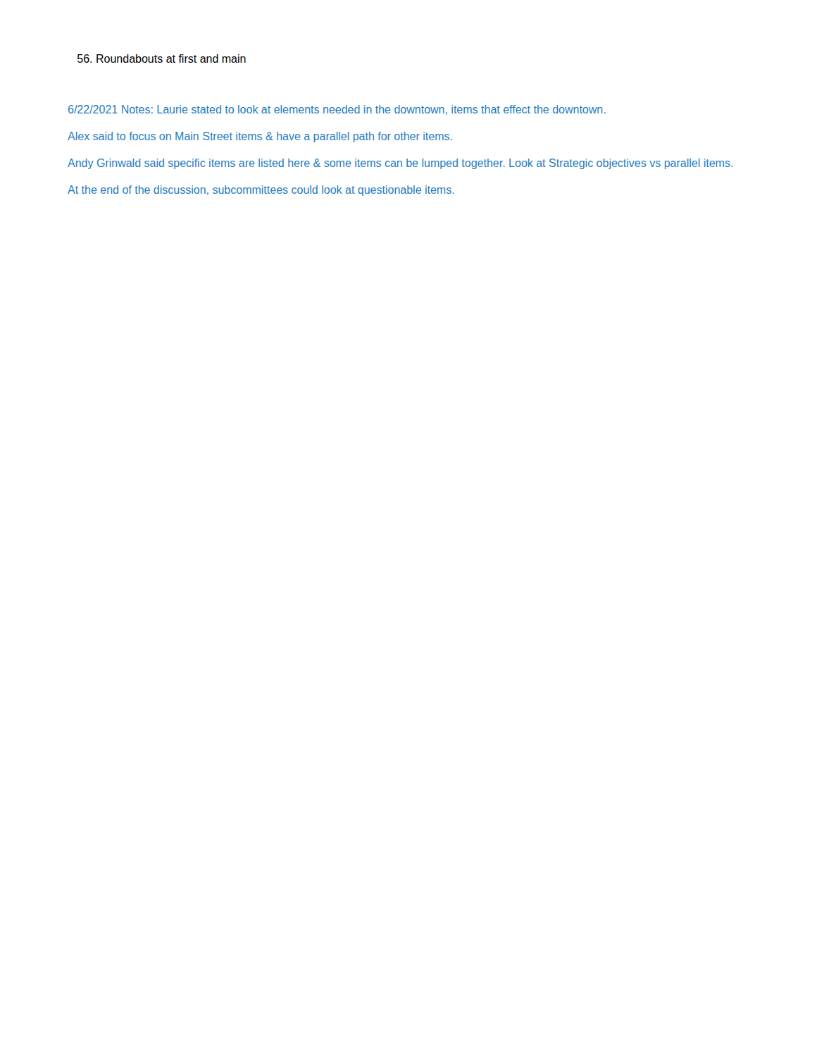Roundabouts at first and main
6/22/2021 Notes: Laurie stated to look at elements needed in the downtown, items that effect the downtown.
Alex said to focus on Main Street items & have a parallel path for other items.
Andy Grinwald said specific items are listed here & some items can be lumped together. Look at Strategic objectives vs parallel items.
At the end of the discussion, subcommittees could look at questionable items.